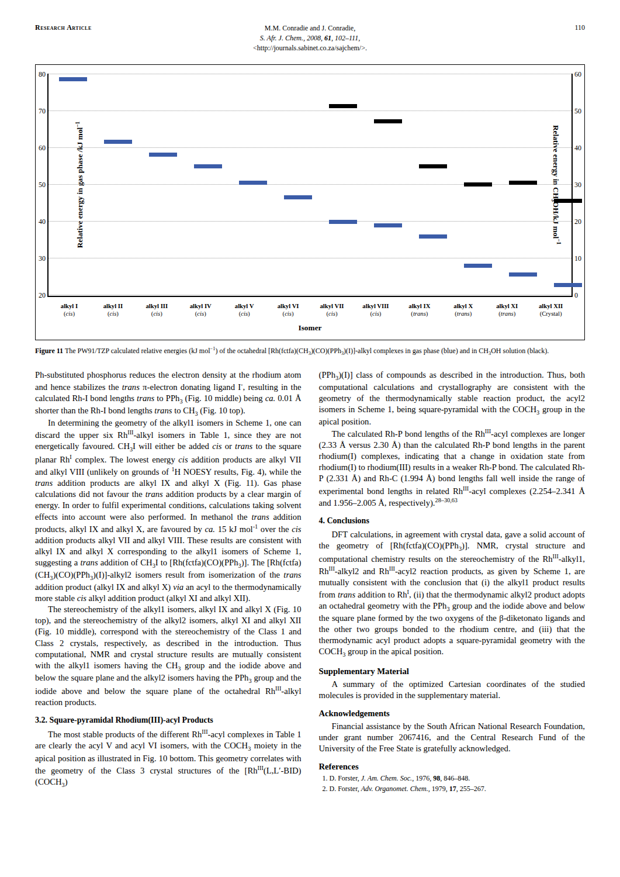Research Article
M.M. Conradie and J. Conradie,
S. Afr. J. Chem., 2008, 61, 102–111,
<http://journals.sabinet.co.za/sajchem/>.
110
Relative energy in gas phase /kJ mol−1
Relative energy in CH3OH/kJ mol−1
80
70
60
50
40
30
20
60
50
40
30
20
10
0
alkyl I
(cis)
alkyl II
(cis)
alkyl III
(cis)
alkyl IV
(cis)
alkyl V
(cis)
alkyl VI
(cis)
alkyl VII
(cis)
alkyl VIII
(cis)
alkyl IX
(trans)
alkyl X
(trans)
alkyl XI
(trans)
alkyl XII
(Crystal)
Isomer
Figure 11 The PW91/TZP calculated relative energies (kJ mol−1) of the octahedral [Rh(fctfa)(CH3)(CO)(PPh3)(I)]-alkyl complexes in gas phase (blue) and in CH3OH solution (black).
Ph-substituted phosphorus reduces the electron density at the rhodium atom and hence stabilizes the trans π-electron donating ligand I-, resulting in the calculated Rh-I bond lengths trans to PPh3 (Fig. 10 middle) being ca. 0.01 Å shorter than the Rh-I bond lengths trans to CH3 (Fig. 10 top).
In determining the geometry of the alkyl1 isomers in Scheme 1, one can discard the upper six RhIII-alkyl isomers in Table 1, since they are not energetically favoured. CH3I will either be added cis or trans to the square planar RhI complex. The lowest energy cis addition products are alkyl VII and alkyl VIII (unlikely on grounds of 1H NOESY results, Fig. 4), while the trans addition products are alkyl IX and alkyl X (Fig. 11). Gas phase calculations did not favour the trans addition products by a clear margin of energy. In order to fulfil experimental conditions, calculations taking solvent effects into account were also performed. In methanol the trans addition products, alkyl IX and alkyl X, are favoured by ca. 15 kJ mol-1 over the cis addition products alkyl VII and alkyl VIII. These results are consistent with alkyl IX and alkyl X corresponding to the alkyl1 isomers of Scheme 1, suggesting a trans addition of CH3I to [Rh(fctfa)(CO)(PPh3)]. The [Rh(fctfa)(CH3)(CO)(PPh3)(I)]-alkyl2 isomers result from isomerization of the trans addition product (alkyl IX and alkyl X) via an acyl to the thermodynamically more stable cis alkyl addition product (alkyl XI and alkyl XII).
The stereochemistry of the alkyl1 isomers, alkyl IX and alkyl X (Fig. 10 top), and the stereochemistry of the alkyl2 isomers, alkyl XI and alkyl XII (Fig. 10 middle), correspond with the stereochemistry of the Class 1 and Class 2 crystals, respectively, as described in the introduction. Thus computational, NMR and crystal structure results are mutually consistent with the alkyl1 isomers having the CH3 group and the iodide above and below the square plane and the alkyl2 isomers having the PPh3 group and the iodide above and below the square plane of the octahedral RhIII-alkyl reaction products.
3.2. Square-pyramidal Rhodium(III)-acyl Products
The most stable products of the different RhIII-acyl complexes in Table 1 are clearly the acyl V and acyl VI isomers, with the COCH3 moiety in the apical position as illustrated in Fig. 10 bottom. This geometry correlates with the geometry of the Class 3 crystal structures of the [RhIII(L,L′-BID)(COCH3)
(PPh3)(I)] class of compounds as described in the introduction. Thus, both computational calculations and crystallography are consistent with the geometry of the thermodynamically stable reaction product, the acyl2 isomers in Scheme 1, being square-pyramidal with the COCH3 group in the apical position.
The calculated Rh-P bond lengths of the RhIII-acyl complexes are longer (2.33 Å versus 2.30 Å) than the calculated Rh-P bond lengths in the parent rhodium(I) complexes, indicating that a change in oxidation state from rhodium(I) to rhodium(III) results in a weaker Rh-P bond. The calculated Rh-P (2.331 Å) and Rh-C (1.994 Å) bond lengths fall well inside the range of experimental bond lengths in related RhIII-acyl complexes (2.254–2.341 Å and 1.956–2.005 Å, respectively).28–30,63
4. Conclusions
DFT calculations, in agreement with crystal data, gave a solid account of the geometry of [Rh(fctfa)(CO)(PPh3)]. NMR, crystal structure and computational chemistry results on the stereochemistry of the RhIII-alkyl1, RhIII-alkyl2 and RhIII-acyl2 reaction products, as given by Scheme 1, are mutually consistent with the conclusion that (i) the alkyl1 product results from trans addition to RhI, (ii) that the thermodynamic alkyl2 product adopts an octahedral geometry with the PPh3 group and the iodide above and below the square plane formed by the two oxygens of the β-diketonato ligands and the other two groups bonded to the rhodium centre, and (iii) that the thermodynamic acyl product adopts a square-pyramidal geometry with the COCH3 group in the apical position.
Supplementary Material
A summary of the optimized Cartesian coordinates of the studied molecules is provided in the supplementary material.
Acknowledgements
Financial assistance by the South African National Research Foundation, under grant number 2067416, and the Central Research Fund of the University of the Free State is gratefully acknowledged.
References
D. Forster, J. Am. Chem. Soc., 1976, 98, 846–848.
D. Forster, Adv. Organomet. Chem., 1979, 17, 255–267.